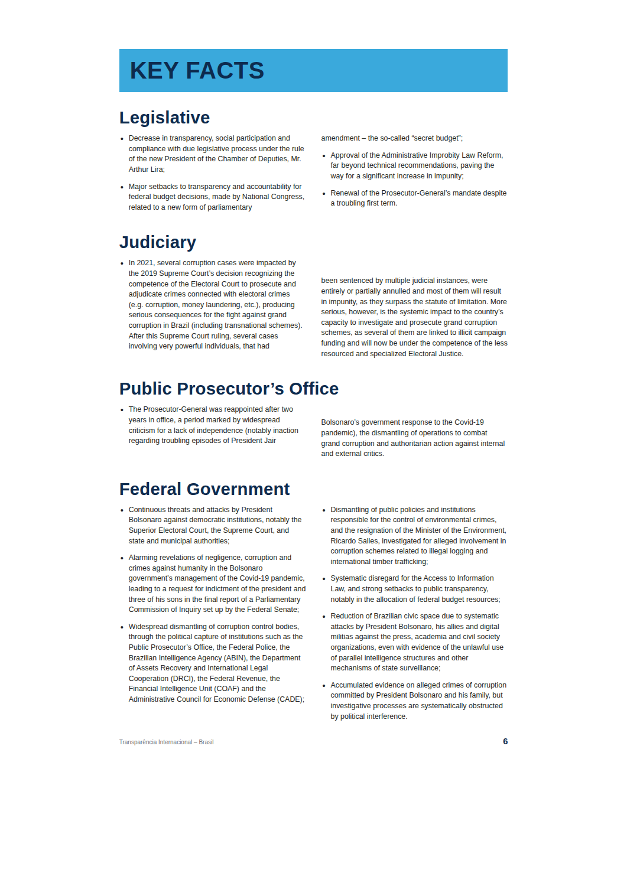Key Facts
Legislative
Decrease in transparency, social participation and compliance with due legislative process under the rule of the new President of the Chamber of Deputies, Mr. Arthur Lira;
Major setbacks to transparency and accountability for federal budget decisions, made by National Congress, related to a new form of parliamentary
amendment – the so-called “secret budget”;
Approval of the Administrative Improbity Law Reform, far beyond technical recommendations, paving the way for a significant increase in impunity;
Renewal of the Prosecutor-General’s mandate despite a troubling first term.
Judiciary
In 2021, several corruption cases were impacted by the 2019 Supreme Court’s decision recognizing the competence of the Electoral Court to prosecute and adjudicate crimes connected with electoral crimes (e.g. corruption, money laundering, etc.), producing serious consequences for the fight against grand corruption in Brazil (including transnational schemes). After this Supreme Court ruling, several cases involving very powerful individuals, that had
been sentenced by multiple judicial instances, were entirely or partially annulled and most of them will result in impunity, as they surpass the statute of limitation. More serious, however, is the systemic impact to the country’s capacity to investigate and prosecute grand corruption schemes, as several of them are linked to illicit campaign funding and will now be under the competence of the less resourced and specialized Electoral Justice.
Public Prosecutor’s Office
The Prosecutor-General was reappointed after two years in office, a period marked by widespread criticism for a lack of independence (notably inaction regarding troubling episodes of President Jair
Bolsonaro’s government response to the Covid-19 pandemic), the dismantling of operations to combat grand corruption and authoritarian action against internal and external critics.
Federal Government
Continuous threats and attacks by President Bolsonaro against democratic institutions, notably the Superior Electoral Court, the Supreme Court, and state and municipal authorities;
Alarming revelations of negligence, corruption and crimes against humanity in the Bolsonaro government’s management of the Covid-19 pandemic, leading to a request for indictment of the president and three of his sons in the final report of a Parliamentary Commission of Inquiry set up by the Federal Senate;
Widespread dismantling of corruption control bodies, through the political capture of institutions such as the Public Prosecutor’s Office, the Federal Police, the Brazilian Intelligence Agency (ABIN), the Department of Assets Recovery and International Legal Cooperation (DRCI), the Federal Revenue, the Financial Intelligence Unit (COAF) and the Administrative Council for Economic Defense (CADE);
Dismantling of public policies and institutions responsible for the control of environmental crimes, and the resignation of the Minister of the Environment, Ricardo Salles, investigated for alleged involvement in corruption schemes related to illegal logging and international timber trafficking;
Systematic disregard for the Access to Information Law, and strong setbacks to public transparency, notably in the allocation of federal budget resources;
Reduction of Brazilian civic space due to systematic attacks by President Bolsonaro, his allies and digital militias against the press, academia and civil society organizations, even with evidence of the unlawful use of parallel intelligence structures and other mechanisms of state surveillance;
Accumulated evidence on alleged crimes of corruption committed by President Bolsonaro and his family, but investigative processes are systematically obstructed by political interference.
Transparência Internacional – Brasil 6